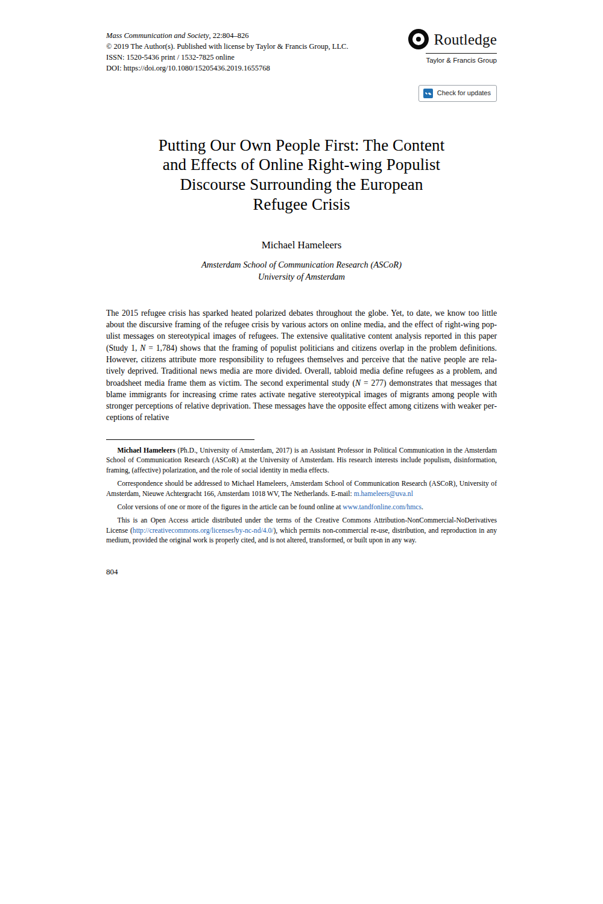Mass Communication and Society, 22:804–826
© 2019 The Author(s). Published with license by Taylor & Francis Group, LLC.
ISSN: 1520-5436 print / 1532-7825 online
DOI: https://doi.org/10.1080/15205436.2019.1655768
Routledge
Taylor & Francis Group
Check for updates
Putting Our Own People First: The Content
and Effects of Online Right-wing Populist
Discourse Surrounding the European
Refugee Crisis
Michael Hameleers
Amsterdam School of Communication Research (ASCoR)
University of Amsterdam
The 2015 refugee crisis has sparked heated polarized debates throughout the globe. Yet, to date, we know too little about the discursive framing of the refugee crisis by various actors on online media, and the effect of right-wing populist messages on stereotypical images of refugees. The extensive qualitative content analysis reported in this paper (Study 1, N = 1,784) shows that the framing of populist politicians and citizens overlap in the problem definitions. However, citizens attribute more responsibility to refugees themselves and perceive that the native people are relatively deprived. Traditional news media are more divided. Overall, tabloid media define refugees as a problem, and broadsheet media frame them as victim. The second experimental study (N = 277) demonstrates that messages that blame immigrants for increasing crime rates activate negative stereotypical images of migrants among people with stronger perceptions of relative deprivation. These messages have the opposite effect among citizens with weaker perceptions of relative
Michael Hameleers (Ph.D., University of Amsterdam, 2017) is an Assistant Professor in Political Communication in the Amsterdam School of Communication Research (ASCoR) at the University of Amsterdam. His research interests include populism, disinformation, framing, (affective) polarization, and the role of social identity in media effects.
Correspondence should be addressed to Michael Hameleers, Amsterdam School of Communication Research (ASCoR), University of Amsterdam, Nieuwe Achtergracht 166, Amsterdam 1018 WV, The Netherlands. E-mail: m.hameleers@uva.nl
Color versions of one or more of the figures in the article can be found online at www.tandfonline.com/hmcs.
This is an Open Access article distributed under the terms of the Creative Commons Attribution-NonCommercial-NoDerivatives License (http://creativecommons.org/licenses/by-nc-nd/4.0/), which permits non-commercial re-use, distribution, and reproduction in any medium, provided the original work is properly cited, and is not altered, transformed, or built upon in any way.
804